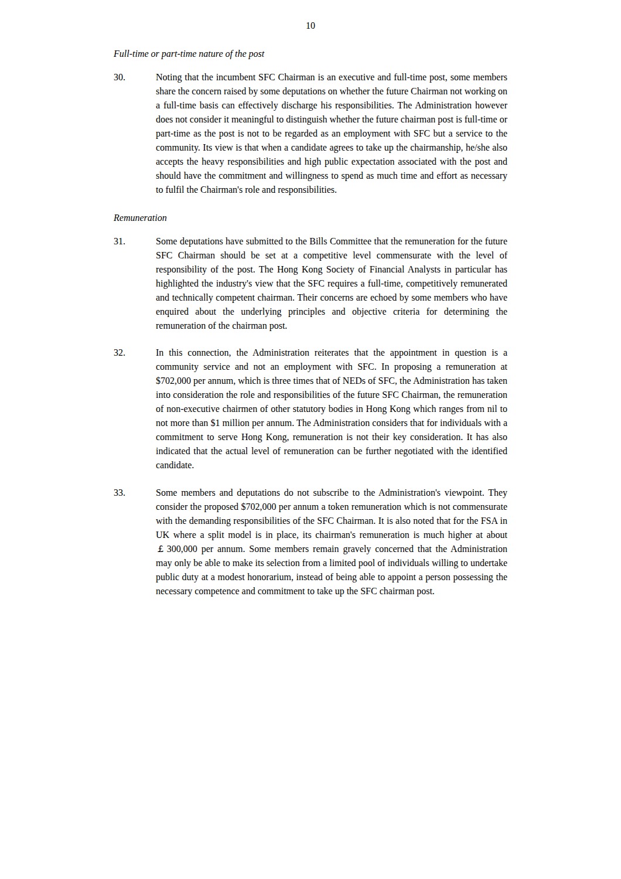10
Full-time or part-time nature of the post
30.
Noting that the incumbent SFC Chairman is an executive and full-time post, some members share the concern raised by some deputations on whether the future Chairman not working on a full-time basis can effectively discharge his responsibilities. The Administration however does not consider it meaningful to distinguish whether the future chairman post is full-time or part-time as the post is not to be regarded as an employment with SFC but a service to the community. Its view is that when a candidate agrees to take up the chairmanship, he/she also accepts the heavy responsibilities and high public expectation associated with the post and should have the commitment and willingness to spend as much time and effort as necessary to fulfil the Chairman's role and responsibilities.
Remuneration
31.
Some deputations have submitted to the Bills Committee that the remuneration for the future SFC Chairman should be set at a competitive level commensurate with the level of responsibility of the post. The Hong Kong Society of Financial Analysts in particular has highlighted the industry's view that the SFC requires a full-time, competitively remunerated and technically competent chairman. Their concerns are echoed by some members who have enquired about the underlying principles and objective criteria for determining the remuneration of the chairman post.
32.
In this connection, the Administration reiterates that the appointment in question is a community service and not an employment with SFC. In proposing a remuneration at $702,000 per annum, which is three times that of NEDs of SFC, the Administration has taken into consideration the role and responsibilities of the future SFC Chairman, the remuneration of non-executive chairmen of other statutory bodies in Hong Kong which ranges from nil to not more than $1 million per annum. The Administration considers that for individuals with a commitment to serve Hong Kong, remuneration is not their key consideration. It has also indicated that the actual level of remuneration can be further negotiated with the identified candidate.
33.
Some members and deputations do not subscribe to the Administration's viewpoint. They consider the proposed $702,000 per annum a token remuneration which is not commensurate with the demanding responsibilities of the SFC Chairman. It is also noted that for the FSA in UK where a split model is in place, its chairman's remuneration is much higher at about ￡300,000 per annum. Some members remain gravely concerned that the Administration may only be able to make its selection from a limited pool of individuals willing to undertake public duty at a modest honorarium, instead of being able to appoint a person possessing the necessary competence and commitment to take up the SFC chairman post.